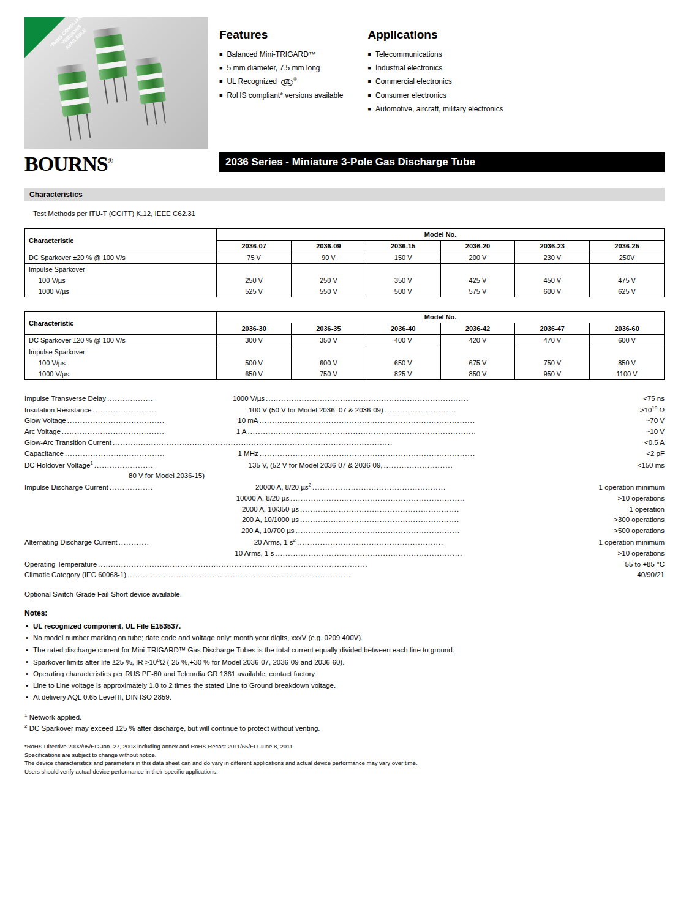*RoHS COMPLIANT
VERSIONS
AVAILABLE
BOURNS®
Features
Balanced Mini-TRIGARD™
5 mm diameter, 7.5 mm long
UL Recognized UL®
RoHS compliant* versions available
Applications
Telecommunications
Industrial electronics
Commercial electronics
Consumer electronics
Automotive, aircraft, military electronics
2036 Series - Miniature 3-Pole Gas Discharge Tube
Characteristics
Test Methods per ITU-T (CCITT) K.12, IEEE C62.31
| Characteristic | Model No. |
| --- | --- |
| 2036-07 | 2036-09 | 2036-15 | 2036-20 | 2036-23 | 2036-25 |
| DC Sparkover ±20 % @ 100 V/s | 75 V | 90 V | 150 V | 200 V | 230 V | 250V |
| Impulse Sparkover | | | | | | |
| 100 V/µs | 250 V | 250 V | 350 V | 425 V | 450 V | 475 V |
| 1000 V/µs | 525 V | 550 V | 500 V | 575 V | 600 V | 625 V |
| Characteristic | Model No. |
| --- | --- |
| 2036-30 | 2036-35 | 2036-40 | 2036-42 | 2036-47 | 2036-60 |
| DC Sparkover ±20 % @ 100 V/s | 300 V | 350 V | 400 V | 420 V | 470 V | 600 V |
| Impulse Sparkover | | | | | | |
| 100 V/µs | 500 V | 600 V | 650 V | 675 V | 750 V | 850 V |
| 1000 V/µs | 650 V | 750 V | 825 V | 850 V | 950 V | 1100 V |
Impulse Transverse Delay .................. 1000 V/µs ............................................................................... <75 ns
Insulation Resistance ......................... 100 V (50 V for Model 2036–07 & 2036-09) ............................ >1010 Ω
Glow Voltage ...................................... 10 mA .................................................................................... ~70 V
Arc Voltage ........................................ 1 A ......................................................................................... ~10 V
Glow-Arc Transition Current ............................................................................................................. <0.5 A
Capacitance ....................................... 1 MHz .................................................................................... <2 pF
DC Holdover Voltage1 ....................... 135 V, (52 V for Model 2036-07 & 2036-09, ........................... <150 ms
80 V for Model 2036-15)
Impulse Discharge Current ................. 20000 A, 8/20 µs2 .................................................... 1 operation minimum
Impulse Discharge Current ................. 10000 A, 8/20 µs .................................................................... >10 operations
Impulse Discharge Current ................. 2000 A, 10/350 µs .............................................................. 1 operation
Impulse Discharge Current ................. 200 A, 10/1000 µs .............................................................. >300 operations
Impulse Discharge Current ................. 200 A, 10/700 µs ................................................................ >500 operations
Alternating Discharge Current ............ 20 Arms, 1 s2 ......................................................... 1 operation minimum
Alternating Discharge Current ............ 10 Arms, 1 s ......................................................................... >10 operations
Operating Temperature ......................................................................................................... -55 to +85 °C
Climatic Category (IEC 60068-1) ....................................................................................... 40/90/21
Optional Switch-Grade Fail-Short device available.
Notes:
UL recognized component, UL File E153537.
No model number marking on tube; date code and voltage only: month year digits, xxxV (e.g. 0209 400V).
The rated discharge current for Mini-TRIGARD™ Gas Discharge Tubes is the total current equally divided between each line to ground.
Sparkover limits after life ±25 %, IR >108Ω (-25 %,+30 % for Model 2036-07, 2036-09 and 2036-60).
Operating characteristics per RUS PE-80 and Telcordia GR 1361 available, contact factory.
Line to Line voltage is approximately 1.8 to 2 times the stated Line to Ground breakdown voltage.
At delivery AQL 0.65 Level II, DIN ISO 2859.
1 Network applied.
2 DC Sparkover may exceed ±25 % after discharge, but will continue to protect without venting.
*RoHS Directive 2002/95/EC Jan. 27, 2003 including annex and RoHS Recast 2011/65/EU June 8, 2011.
Specifications are subject to change without notice.
The device characteristics and parameters in this data sheet can and do vary in different applications and actual device performance may vary over time.
Users should verify actual device performance in their specific applications.